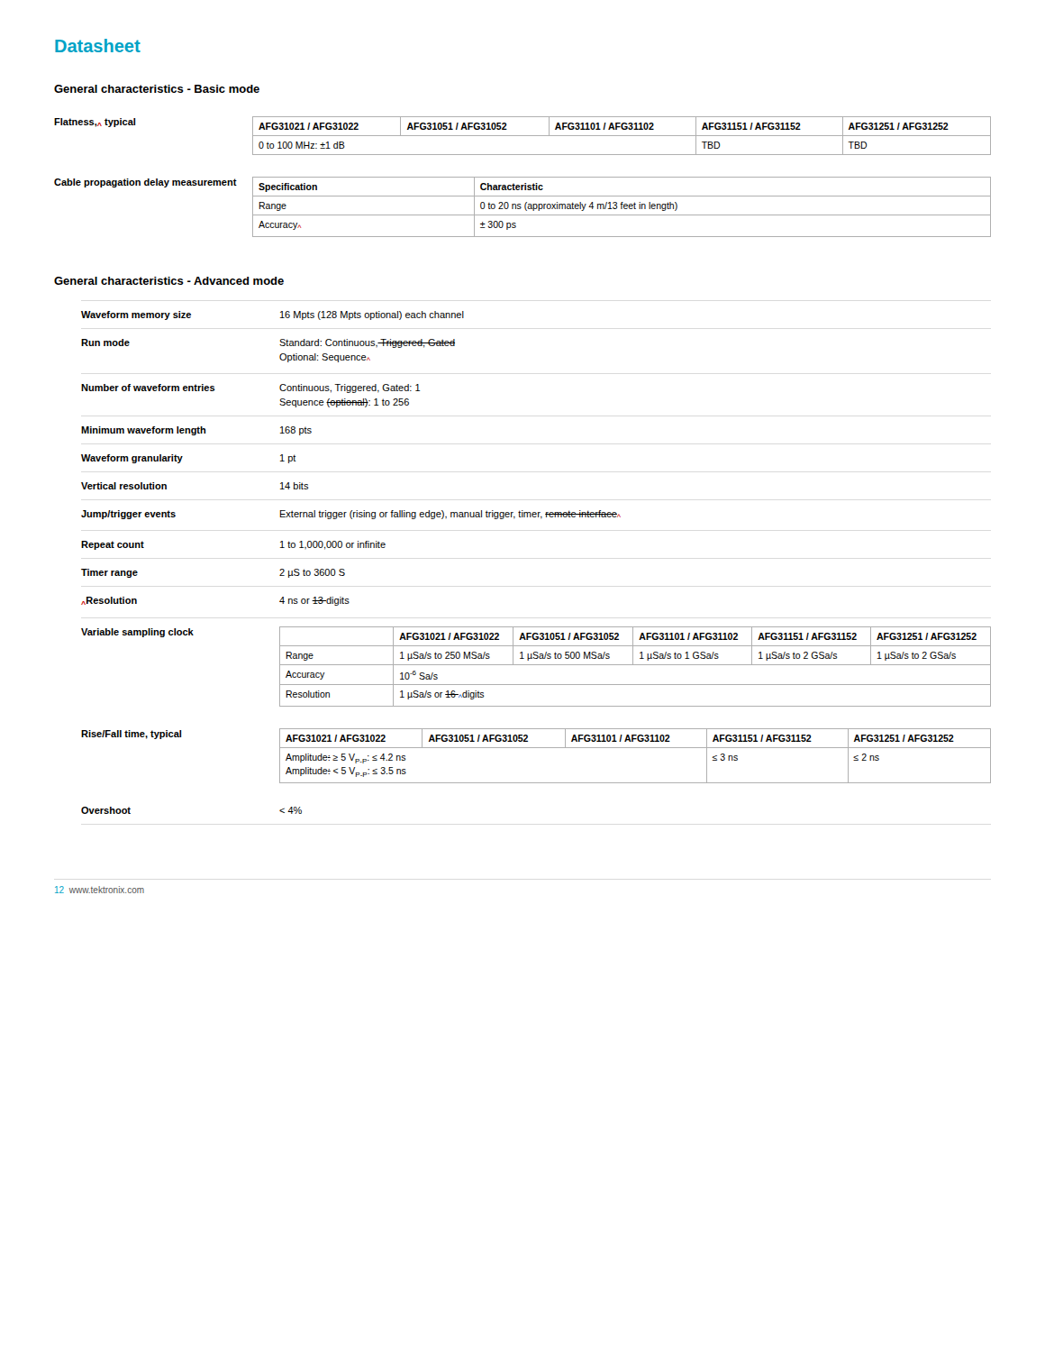Datasheet
General characteristics - Basic mode
Flatness,^ typical
| AFG31021 / AFG31022 | AFG31051 / AFG31052 | AFG31101 / AFG31102 | AFG31151 / AFG31152 | AFG31251 / AFG31252 |
| --- | --- | --- | --- | --- |
| 0 to 100 MHz: ±1 dB | TBD | TBD |
Cable propagation delay measurement
| Specification | Characteristic |
| --- | --- |
| Range | 0 to 20 ns (approximately 4 m/13 feet in length) |
| Accuracy ^ | ± 300 ps |
General characteristics - Advanced mode
Waveform memory size
16 Mpts (128 Mpts optional) each channel
Run mode
Standard: Continuous, Triggered, Gated
Optional: Sequence^
Number of waveform entries
Continuous, Triggered, Gated: 1
Sequence (optional): 1 to 256
Minimum waveform length
168 pts
Waveform granularity
1 pt
Vertical resolution
14 bits
Jump/trigger events
External trigger (rising or falling edge), manual trigger, timer, remote interface^
Repeat count
1 to 1,000,000 or infinite
Timer range
2 µS to 3600 S
^Resolution
4 ns or 13 digits
Variable sampling clock
| | AFG31021 / AFG31022 | AFG31051 / AFG31052 | AFG31101 / AFG31102 | AFG31151 / AFG31152 | AFG31251 / AFG31252 |
| --- | --- | --- | --- | --- | --- |
| Range | 1 µSa/s to 250 MSa/s | 1 µSa/s to 500 MSa/s | 1 µSa/s to 1 GSa/s | 1 µSa/s to 2 GSa/s | 1 µSa/s to 2 GSa/s |
| Accuracy | 10 -6 Sa/s |
| Resolution | 1 µSa/s or 16 ^ digits |
Rise/Fall time, typical
| AFG31021 / AFG31022 | AFG31051 / AFG31052 | AFG31101 / AFG31102 | AFG31151 / AFG31152 | AFG31251 / AFG31252 |
| --- | --- | --- | --- | --- |
| Amplitude : ≥ 5 V P-P : ≤ 4.2 ns Amplitude : < 5 V P-P : ≤ 3.5 ns | ≤ 3 ns | ≤ 2 ns |
Overshoot
< 4%
12 www.tektronix.com